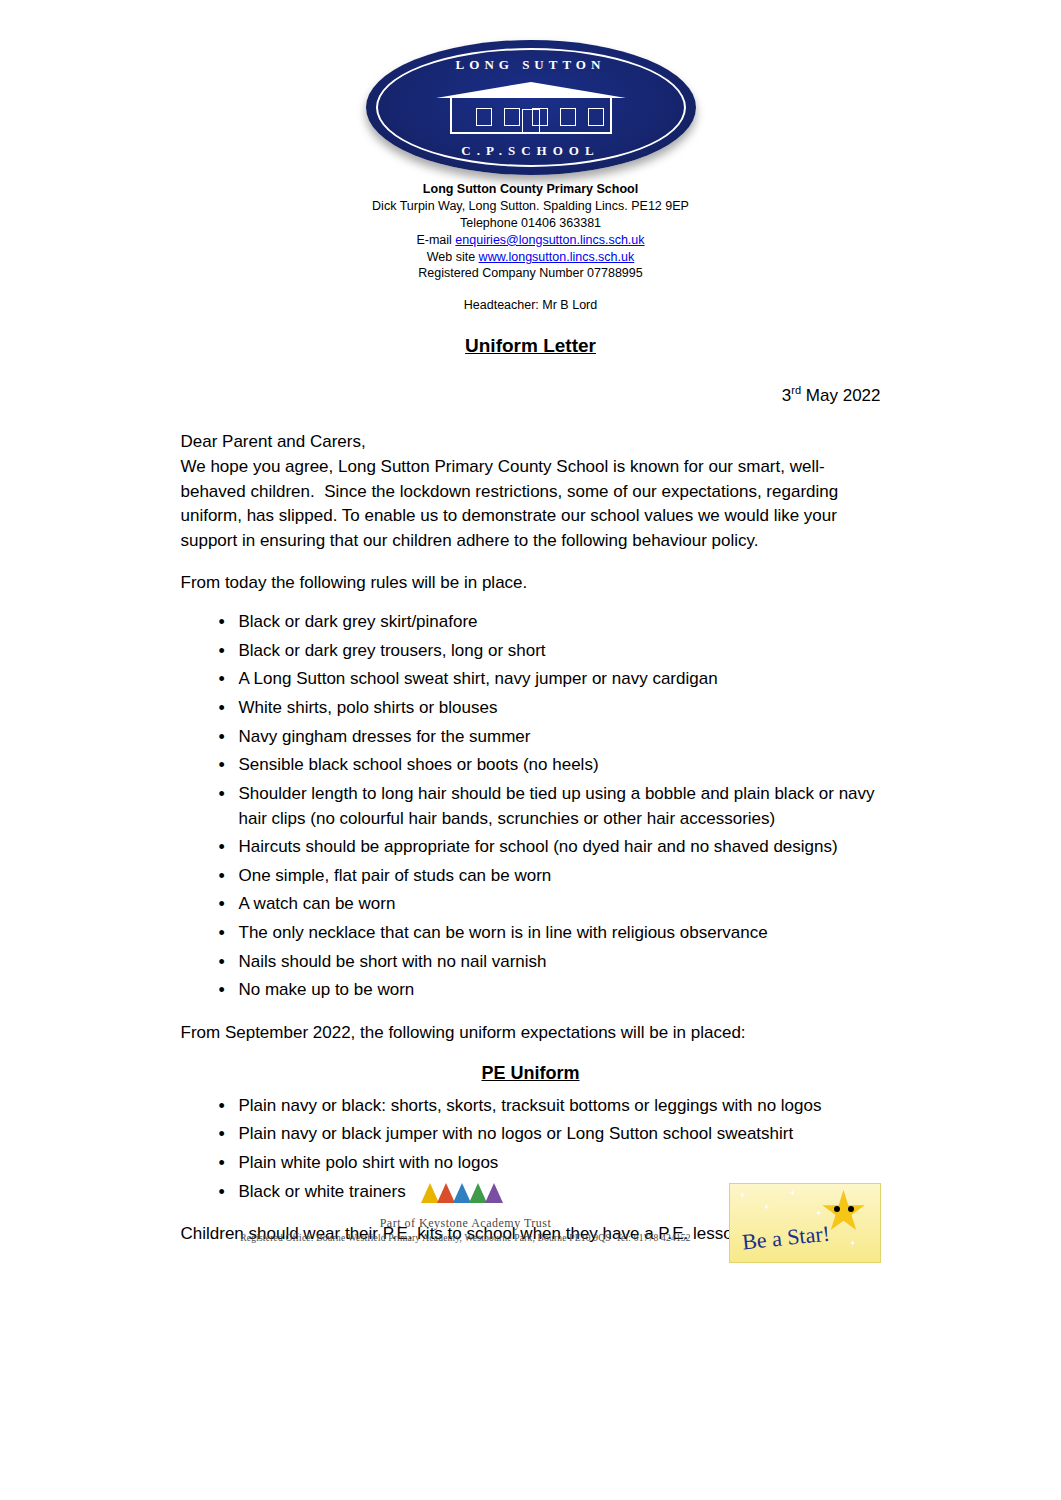LONG SUTTON
C.P.SCHOOL
Long Sutton County Primary School
Dick Turpin Way, Long Sutton. Spalding Lincs. PE12 9EP
Telephone 01406 363381
E-mail enquiries@longsutton.lincs.sch.uk
Web site www.longsutton.lincs.sch.uk
Registered Company Number 07788995
Headteacher: Mr B Lord
Uniform Letter
3rd May 2022
Dear Parent and Carers,
We hope you agree, Long Sutton Primary County School is known for our smart, well-behaved children. Since the lockdown restrictions, some of our expectations, regarding uniform, has slipped. To enable us to demonstrate our school values we would like your support in ensuring that our children adhere to the following behaviour policy.
From today the following rules will be in place.
Black or dark grey skirt/pinafore
Black or dark grey trousers, long or short
A Long Sutton school sweat shirt, navy jumper or navy cardigan
White shirts, polo shirts or blouses
Navy gingham dresses for the summer
Sensible black school shoes or boots (no heels)
Shoulder length to long hair should be tied up using a bobble and plain black or navy hair clips (no colourful hair bands, scrunchies or other hair accessories)
Haircuts should be appropriate for school (no dyed hair and no shaved designs)
One simple, flat pair of studs can be worn
A watch can be worn
The only necklace that can be worn is in line with religious observance
Nails should be short with no nail varnish
No make up to be worn
From September 2022, the following uniform expectations will be in placed:
PE Uniform
Plain navy or black: shorts, skorts, tracksuit bottoms or leggings with no logos
Plain navy or black jumper with no logos or Long Sutton school sweatshirt
Plain white polo shirt with no logos
Black or white trainers
Children should wear their P.E. kits to school when they have a P.E. lesson.
Part of Keystone Academy Trust
Registered Office: Bourne Westfield Primary Academy, Westbourne Park, Bourne PE10 9QS Tel: 01778 424152
Be a Star!